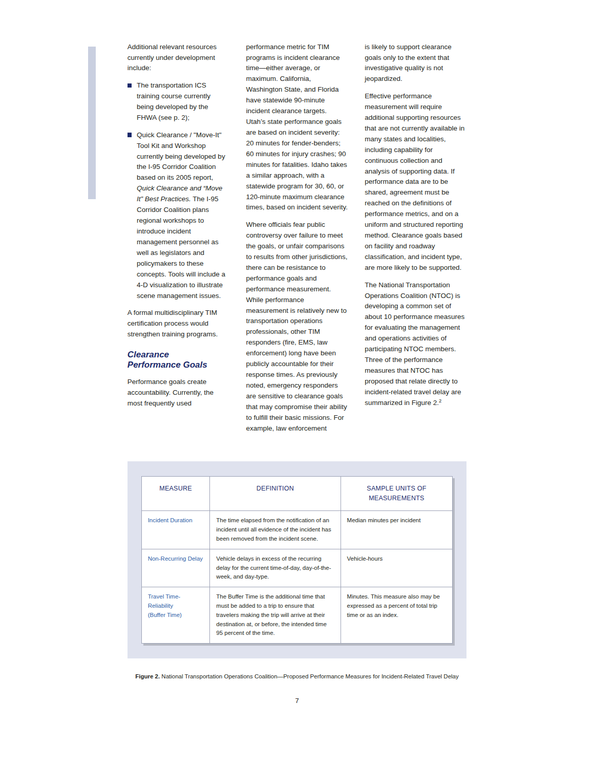Additional relevant resources currently under development include:
The transportation ICS training course currently being developed by the FHWA (see p. 2);
Quick Clearance / "Move-It" Tool Kit and Workshop currently being developed by the I-95 Corridor Coalition based on its 2005 report, Quick Clearance and “Move It” Best Practices. The I-95 Corridor Coalition plans regional workshops to introduce incident management personnel as well as legislators and policymakers to these concepts. Tools will include a 4-D visualization to illustrate scene management issues.
A formal multidisciplinary TIM certification process would strengthen training programs.
Clearance
Performance Goals
Performance goals create accountability. Currently, the most frequently used
performance metric for TIM programs is incident clearance time—either average, or maximum. California, Washington State, and Florida have statewide 90-minute incident clearance targets. Utah’s state performance goals are based on incident severity: 20 minutes for fender-benders; 60 minutes for injury crashes; 90 minutes for fatalities. Idaho takes a similar approach, with a statewide program for 30, 60, or 120-minute maximum clearance times, based on incident severity.
Where officials fear public controversy over failure to meet the goals, or unfair comparisons to results from other jurisdictions, there can be resistance to performance goals and performance measurement. While performance measurement is relatively new to transportation operations professionals, other TIM responders (fire, EMS, law enforcement) long have been publicly accountable for their response times. As previously noted, emergency responders are sensitive to clearance goals that may compromise their ability to fulfill their basic missions. For example, law enforcement
is likely to support clearance goals only to the extent that investigative quality is not jeopardized.
Effective performance measurement will require additional supporting resources that are not currently available in many states and localities, including capability for continuous collection and analysis of supporting data. If performance data are to be shared, agreement must be reached on the definitions of performance metrics, and on a uniform and structured reporting method. Clearance goals based on facility and roadway classification, and incident type, are more likely to be supported.
The National Transportation Operations Coalition (NTOC) is developing a common set of about 10 performance measures for evaluating the management and operations activities of participating NTOC members. Three of the performance measures that NTOC has proposed that relate directly to incident-related travel delay are summarized in Figure 2.2
| MEASURE | DEFINITION | SAMPLE UNITS OF MEASUREMENTS |
| --- | --- | --- |
| Incident Duration | The time elapsed from the notification of an incident until all evidence of the incident has been removed from the incident scene. | Median minutes per incident |
| Non-Recurring Delay | Vehicle delays in excess of the recurring delay for the current time-of-day, day-of-the-week, and day-type. | Vehicle-hours |
| Travel Time-Reliability (Buffer Time) | The Buffer Time is the additional time that must be added to a trip to ensure that travelers making the trip will arrive at their destination at, or before, the intended time 95 percent of the time. | Minutes. This measure also may be expressed as a percent of total trip time or as an index. |
Figure 2. National Transportation Operations Coalition—Proposed Performance Measures for Incident-Related Travel Delay
7